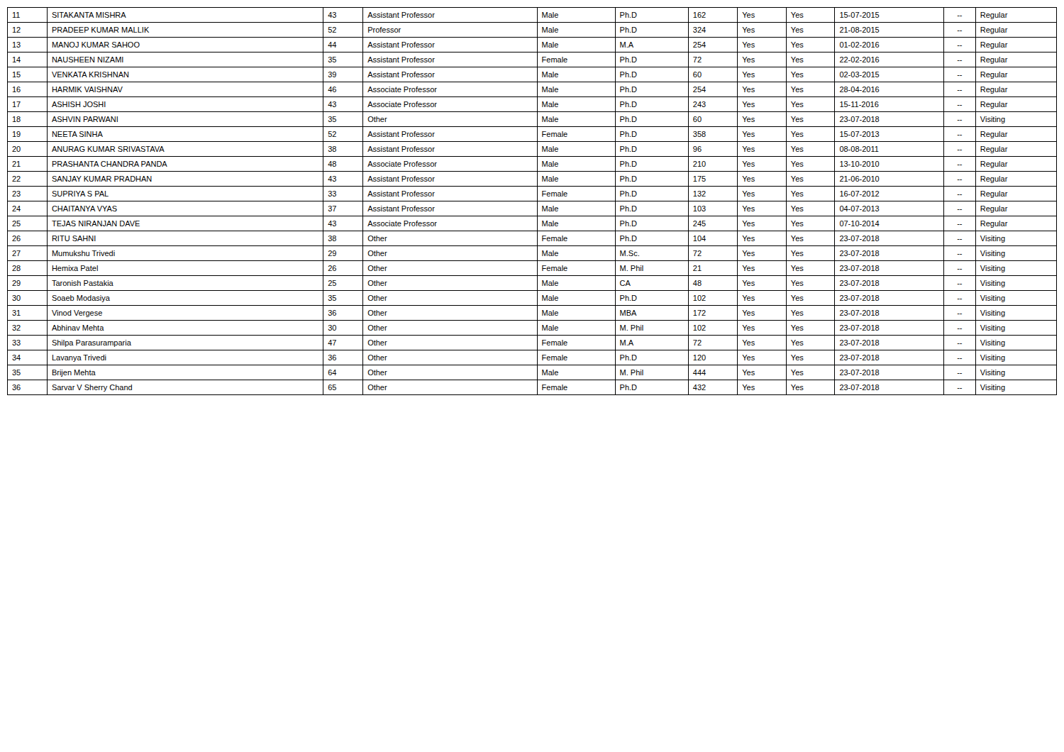| 11 | SITAKANTA MISHRA | 43 | Assistant Professor | Male | Ph.D | 162 | Yes | Yes | 15-07-2015 | -- | Regular |
| 12 | PRADEEP KUMAR MALLIK | 52 | Professor | Male | Ph.D | 324 | Yes | Yes | 21-08-2015 | -- | Regular |
| 13 | MANOJ KUMAR SAHOO | 44 | Assistant Professor | Male | M.A | 254 | Yes | Yes | 01-02-2016 | -- | Regular |
| 14 | NAUSHEEN NIZAMI | 35 | Assistant Professor | Female | Ph.D | 72 | Yes | Yes | 22-02-2016 | -- | Regular |
| 15 | VENKATA KRISHNAN | 39 | Assistant Professor | Male | Ph.D | 60 | Yes | Yes | 02-03-2015 | -- | Regular |
| 16 | HARMIK VAISHNAV | 46 | Associate Professor | Male | Ph.D | 254 | Yes | Yes | 28-04-2016 | -- | Regular |
| 17 | ASHISH JOSHI | 43 | Associate Professor | Male | Ph.D | 243 | Yes | Yes | 15-11-2016 | -- | Regular |
| 18 | ASHVIN PARWANI | 35 | Other | Male | Ph.D | 60 | Yes | Yes | 23-07-2018 | -- | Visiting |
| 19 | NEETA SINHA | 52 | Assistant Professor | Female | Ph.D | 358 | Yes | Yes | 15-07-2013 | -- | Regular |
| 20 | ANURAG KUMAR SRIVASTAVA | 38 | Assistant Professor | Male | Ph.D | 96 | Yes | Yes | 08-08-2011 | -- | Regular |
| 21 | PRASHANTA CHANDRA PANDA | 48 | Associate Professor | Male | Ph.D | 210 | Yes | Yes | 13-10-2010 | -- | Regular |
| 22 | SANJAY KUMAR PRADHAN | 43 | Assistant Professor | Male | Ph.D | 175 | Yes | Yes | 21-06-2010 | -- | Regular |
| 23 | SUPRIYA S PAL | 33 | Assistant Professor | Female | Ph.D | 132 | Yes | Yes | 16-07-2012 | -- | Regular |
| 24 | CHAITANYA VYAS | 37 | Assistant Professor | Male | Ph.D | 103 | Yes | Yes | 04-07-2013 | -- | Regular |
| 25 | TEJAS NIRANJAN DAVE | 43 | Associate Professor | Male | Ph.D | 245 | Yes | Yes | 07-10-2014 | -- | Regular |
| 26 | RITU SAHNI | 38 | Other | Female | Ph.D | 104 | Yes | Yes | 23-07-2018 | -- | Visiting |
| 27 | Mumukshu Trivedi | 29 | Other | Male | M.Sc. | 72 | Yes | Yes | 23-07-2018 | -- | Visiting |
| 28 | Hemixa Patel | 26 | Other | Female | M. Phil | 21 | Yes | Yes | 23-07-2018 | -- | Visiting |
| 29 | Taronish Pastakia | 25 | Other | Male | CA | 48 | Yes | Yes | 23-07-2018 | -- | Visiting |
| 30 | Soaeb Modasiya | 35 | Other | Male | Ph.D | 102 | Yes | Yes | 23-07-2018 | -- | Visiting |
| 31 | Vinod Vergese | 36 | Other | Male | MBA | 172 | Yes | Yes | 23-07-2018 | -- | Visiting |
| 32 | Abhinav Mehta | 30 | Other | Male | M. Phil | 102 | Yes | Yes | 23-07-2018 | -- | Visiting |
| 33 | Shilpa Parasuramparia | 47 | Other | Female | M.A | 72 | Yes | Yes | 23-07-2018 | -- | Visiting |
| 34 | Lavanya Trivedi | 36 | Other | Female | Ph.D | 120 | Yes | Yes | 23-07-2018 | -- | Visiting |
| 35 | Brijen Mehta | 64 | Other | Male | M. Phil | 444 | Yes | Yes | 23-07-2018 | -- | Visiting |
| 36 | Sarvar V Sherry Chand | 65 | Other | Female | Ph.D | 432 | Yes | Yes | 23-07-2018 | -- | Visiting |